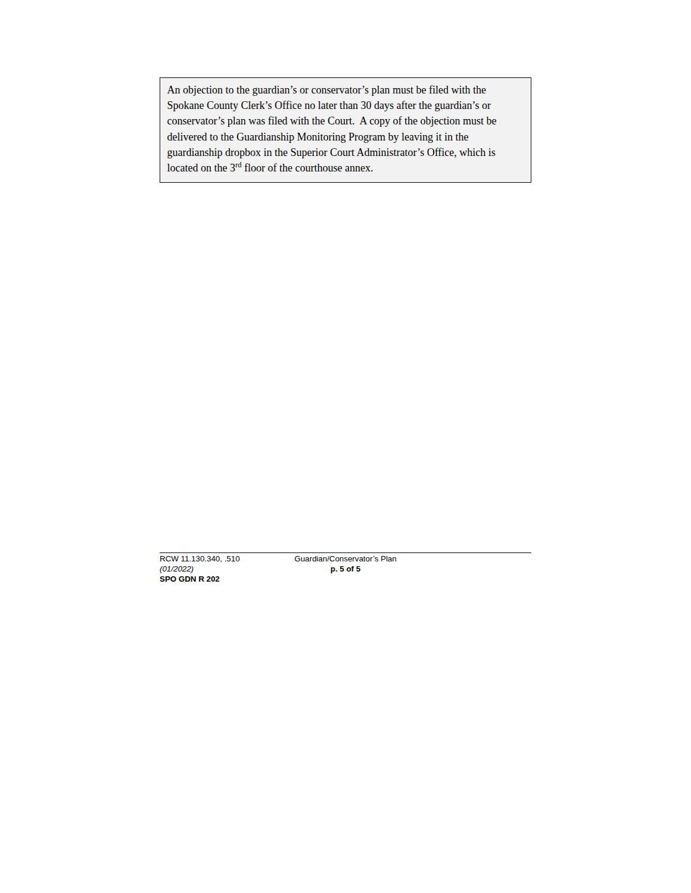An objection to the guardian’s or conservator’s plan must be filed with the Spokane County Clerk’s Office no later than 30 days after the guardian’s or conservator’s plan was filed with the Court. A copy of the objection must be delivered to the Guardianship Monitoring Program by leaving it in the guardianship dropbox in the Superior Court Administrator’s Office, which is located on the 3rd floor of the courthouse annex.
RCW 11.130.340, .510
(01/2022)
SPO GDN R 202
Guardian/Conservator’s Plan p. 5 of 5